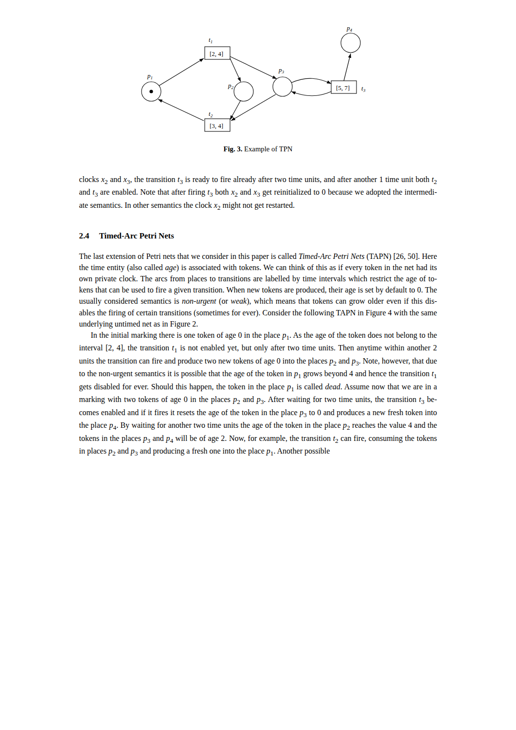p1 p2 p3 p4 t1 t2 t3 [2, 4] [3, 4] [5, 7]
Fig. 3. Example of TPN
clocks x2 and x3, the transition t3 is ready to fire already after two time units, and after another 1 time unit both t2 and t3 are enabled. Note that after firing t3 both x2 and x3 get reinitialized to 0 because we adopted the intermediate semantics. In other semantics the clock x2 might not get restarted.
2.4 Timed-Arc Petri Nets
The last extension of Petri nets that we consider in this paper is called Timed-Arc Petri Nets (TAPN) [26, 50]. Here the time entity (also called age) is associated with tokens. We can think of this as if every token in the net had its own private clock. The arcs from places to transitions are labelled by time intervals which restrict the age of tokens that can be used to fire a given transition. When new tokens are produced, their age is set by default to 0. The usually considered semantics is non-urgent (or weak), which means that tokens can grow older even if this disables the firing of certain transitions (sometimes for ever). Consider the following TAPN in Figure 4 with the same underlying untimed net as in Figure 2.
In the initial marking there is one token of age 0 in the place p1. As the age of the token does not belong to the interval [2, 4], the transition t1 is not enabled yet, but only after two time units. Then anytime within another 2 units the transition can fire and produce two new tokens of age 0 into the places p2 and p3. Note, however, that due to the non-urgent semantics it is possible that the age of the token in p1 grows beyond 4 and hence the transition t1 gets disabled for ever. Should this happen, the token in the place p1 is called dead. Assume now that we are in a marking with two tokens of age 0 in the places p2 and p3. After waiting for two time units, the transition t3 becomes enabled and if it fires it resets the age of the token in the place p3 to 0 and produces a new fresh token into the place p4. By waiting for another two time units the age of the token in the place p2 reaches the value 4 and the tokens in the places p3 and p4 will be of age 2. Now, for example, the transition t2 can fire, consuming the tokens in places p2 and p3 and producing a fresh one into the place p1. Another possible